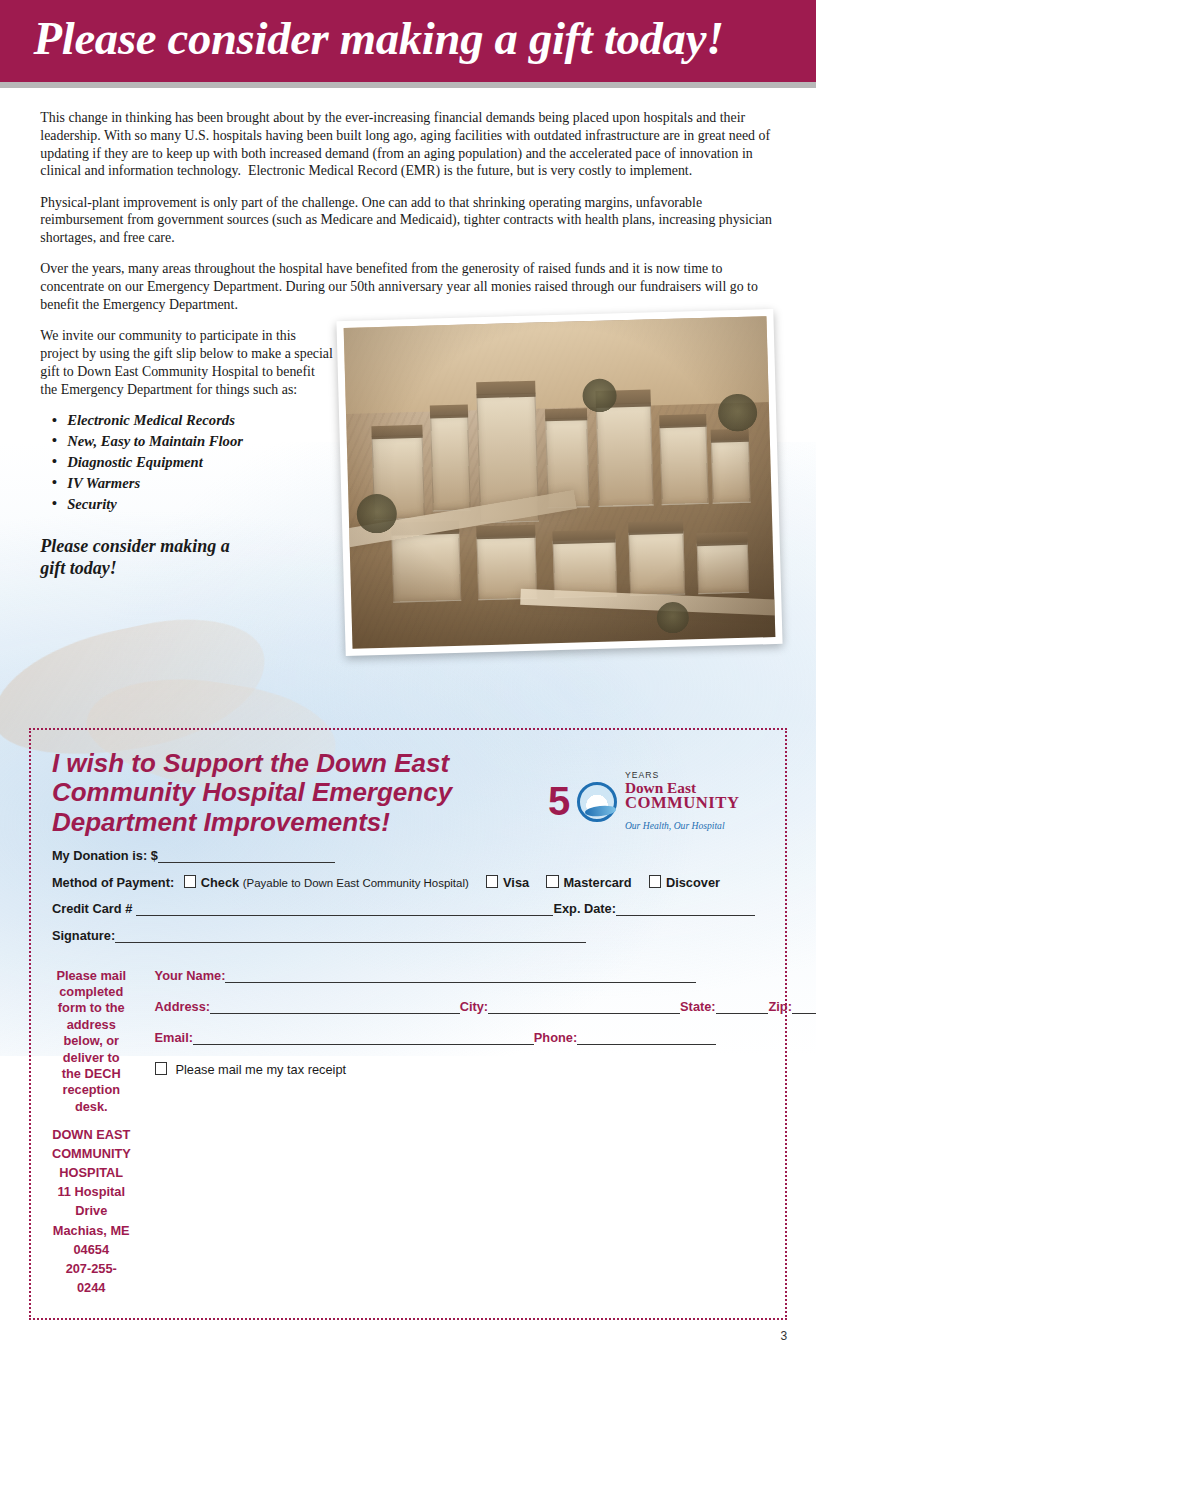Please consider making a gift today!
This change in thinking has been brought about by the ever-increasing financial demands being placed upon hospitals and their leadership. With so many U.S. hospitals having been built long ago, aging facilities with outdated infrastructure are in great need of updating if they are to keep up with both increased demand (from an aging population) and the accelerated pace of innovation in clinical and information technology. Electronic Medical Record (EMR) is the future, but is very costly to implement.
Physical-plant improvement is only part of the challenge. One can add to that shrinking operating margins, unfavorable reimbursement from government sources (such as Medicare and Medicaid), tighter contracts with health plans, increasing physician shortages, and free care.
Over the years, many areas throughout the hospital have benefited from the generosity of raised funds and it is now time to concentrate on our Emergency Department. During our 50th anniversary year all monies raised through our fundraisers will go to benefit the Emergency Department.
We invite our community to participate in this project by using the gift slip below to make a special gift to Down East Community Hospital to benefit the Emergency Department for things such as:
Electronic Medical Records
New, Easy to Maintain Floor
Diagnostic Equipment
IV Warmers
Security
Please consider making a
gift today!
I wish to Support the Down East Community Hospital Emergency Department Improvements!
5
YEARS
Down East COMMUNITY
Our Health, Our Hospital
My Donation is: $
Method of Payment: Check (Payable to Down East Community Hospital) Visa Mastercard Discover
Credit Card # Exp. Date:
Signature:
Please mail completed form to the address below, or deliver to the DECH reception desk.
DOWN EAST COMMUNITY HOSPITAL
11 Hospital Drive
Machias, ME 04654
207-255-0244
Your Name:
Address: City: State: Zip:
Email: Phone:
Please mail me my tax receipt
3